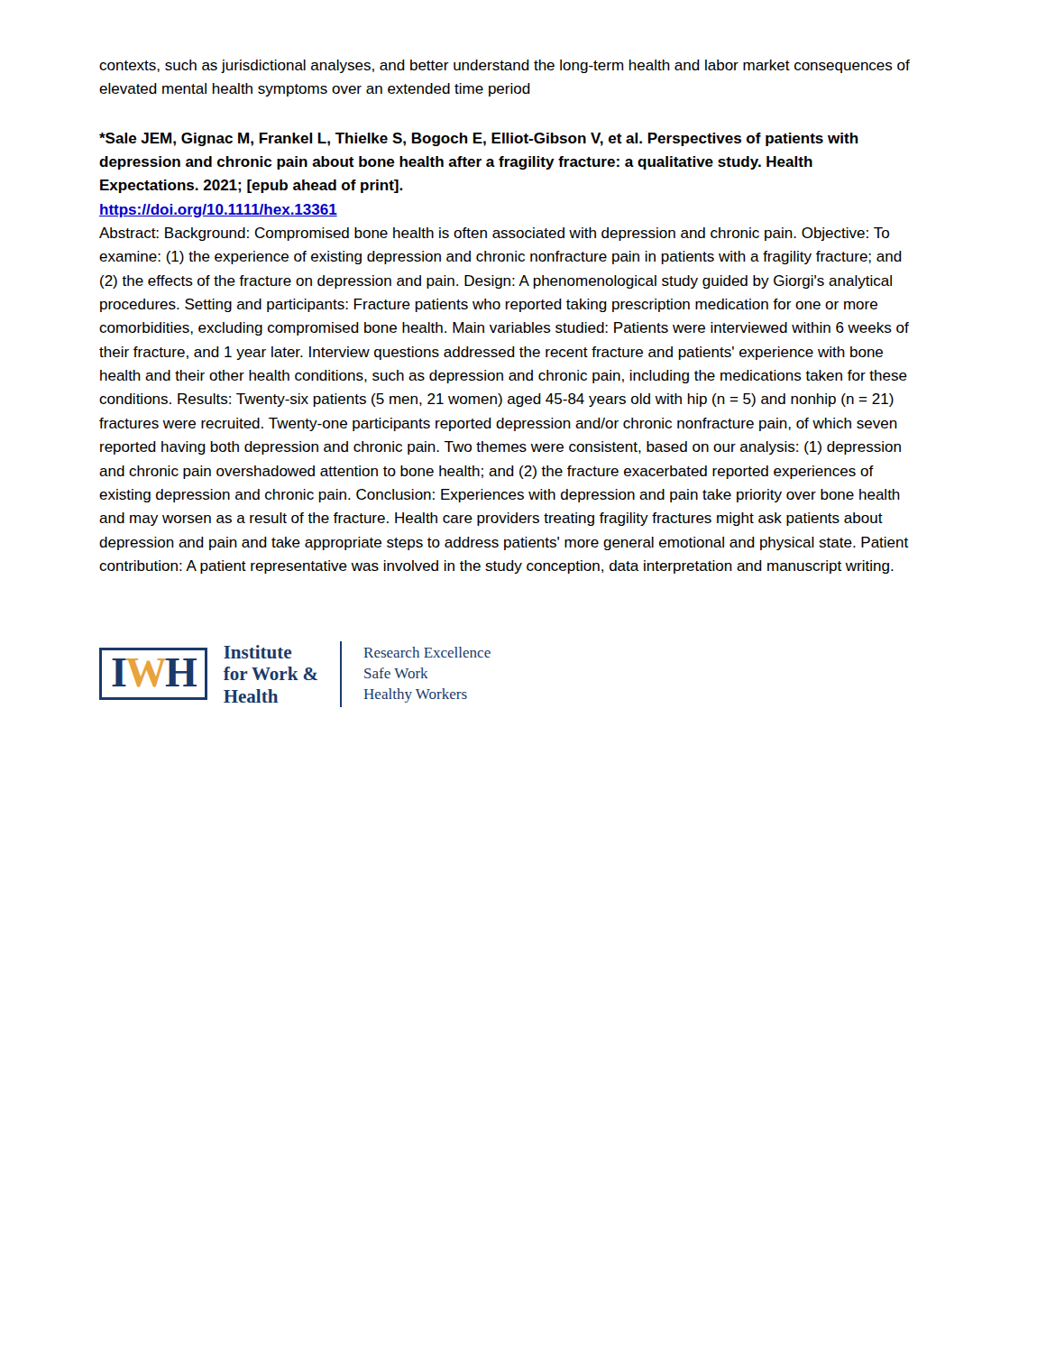contexts, such as jurisdictional analyses, and better understand the long-term health and labor market consequences of elevated mental health symptoms over an extended time period
*Sale JEM, Gignac M, Frankel L, Thielke S, Bogoch E, Elliot-Gibson V, et al. Perspectives of patients with depression and chronic pain about bone health after a fragility fracture: a qualitative study. Health Expectations. 2021; [epub ahead of print].
https://doi.org/10.1111/hex.13361
Abstract: Background: Compromised bone health is often associated with depression and chronic pain. Objective: To examine: (1) the experience of existing depression and chronic nonfracture pain in patients with a fragility fracture; and (2) the effects of the fracture on depression and pain. Design: A phenomenological study guided by Giorgi's analytical procedures. Setting and participants: Fracture patients who reported taking prescription medication for one or more comorbidities, excluding compromised bone health. Main variables studied: Patients were interviewed within 6 weeks of their fracture, and 1 year later. Interview questions addressed the recent fracture and patients' experience with bone health and their other health conditions, such as depression and chronic pain, including the medications taken for these conditions. Results: Twenty-six patients (5 men, 21 women) aged 45-84 years old with hip (n = 5) and nonhip (n = 21) fractures were recruited. Twenty-one participants reported depression and/or chronic nonfracture pain, of which seven reported having both depression and chronic pain. Two themes were consistent, based on our analysis: (1) depression and chronic pain overshadowed attention to bone health; and (2) the fracture exacerbated reported experiences of existing depression and chronic pain. Conclusion: Experiences with depression and pain take priority over bone health and may worsen as a result of the fracture. Health care providers treating fragility fractures might ask patients about depression and pain and take appropriate steps to address patients' more general emotional and physical state. Patient contribution: A patient representative was involved in the study conception, data interpretation and manuscript writing.
IWH
Institute
for Work &
Health
Research Excellence
Safe Work
Healthy Workers